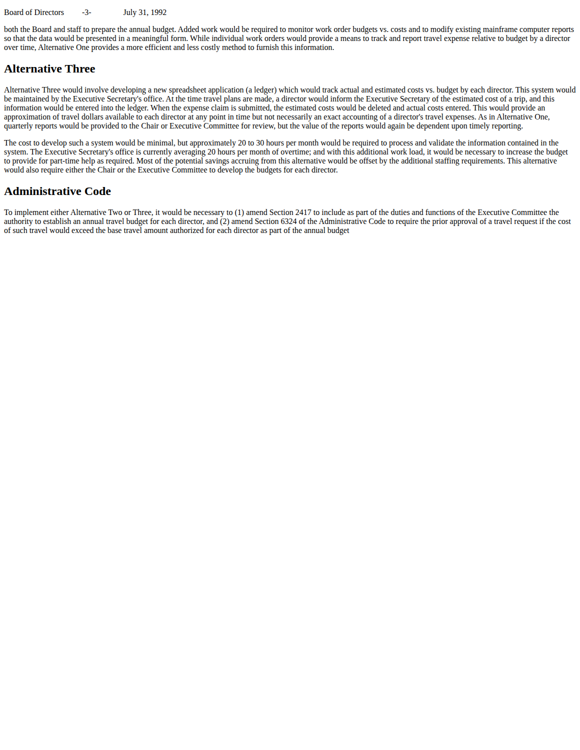Board of Directors -3- July 31, 1992
both the Board and staff to prepare the annual budget. Added work would be required to monitor work order budgets vs. costs and to modify existing mainframe computer reports so that the data would be presented in a meaningful form. While individual work orders would provide a means to track and report travel expense relative to budget by a director over time, Alternative One provides a more efficient and less costly method to furnish this information.
Alternative Three
Alternative Three would involve developing a new spreadsheet application (a ledger) which would track actual and estimated costs vs. budget by each director. This system would be maintained by the Executive Secretary's office. At the time travel plans are made, a director would inform the Executive Secretary of the estimated cost of a trip, and this information would be entered into the ledger. When the expense claim is submitted, the estimated costs would be deleted and actual costs entered. This would provide an approximation of travel dollars available to each director at any point in time but not necessarily an exact accounting of a director's travel expenses. As in Alternative One, quarterly reports would be provided to the Chair or Executive Committee for review, but the value of the reports would again be dependent upon timely reporting.
The cost to develop such a system would be minimal, but approximately 20 to 30 hours per month would be required to process and validate the information contained in the system. The Executive Secretary's office is currently averaging 20 hours per month of overtime; and with this additional work load, it would be necessary to increase the budget to provide for part-time help as required. Most of the potential savings accruing from this alternative would be offset by the additional staffing requirements. This alternative would also require either the Chair or the Executive Committee to develop the budgets for each director.
Administrative Code
To implement either Alternative Two or Three, it would be necessary to (1) amend Section 2417 to include as part of the duties and functions of the Executive Committee the authority to establish an annual travel budget for each director, and (2) amend Section 6324 of the Administrative Code to require the prior approval of a travel request if the cost of such travel would exceed the base travel amount authorized for each director as part of the annual budget